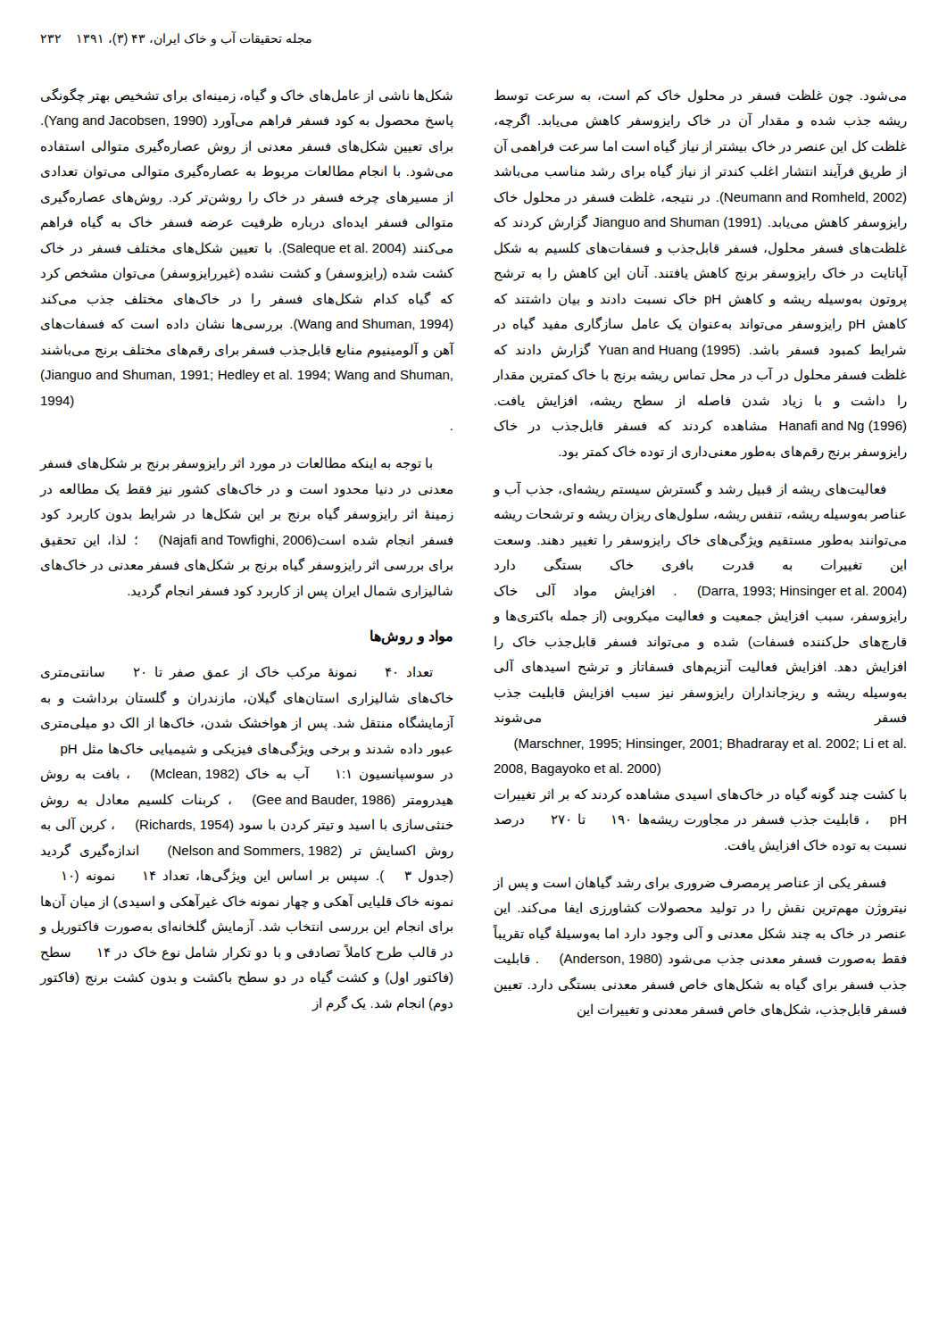مجله تحقیقات آب و خاک ایران، ۴۳ (۳)، ۱۳۹۱ ۲۳۲
می‌شود. چون غلظت فسفر در محلول خاک کم است، به سرعت توسط ریشه جذب شده و مقدار آن در خاک رایزوسفر کاهش می‌یابد. اگرچه، غلظت کل این عنصر در خاک بیشتر از نیاز گیاه است اما سرعت فراهمی آن از طریق فرآیند انتشار اغلب کندتر از نیاز گیاه برای رشد مناسب می‌باشد (Neumann and Romheld, 2002). در نتیجه، غلظت فسفر در محلول خاک رایزوسفر کاهش می‌یابد. Jianguo and Shuman (1991) گزارش کردند که غلظت‌های فسفر محلول، فسفر قابل‌جذب و فسفات‌های کلسیم به شکل آپاتایت در خاک رایزوسفر برنج کاهش یافتند. آنان این کاهش را به ترشح پروتون به‌وسیله ریشه و کاهش pH خاک نسبت دادند و بیان داشتند که کاهش pH رایزوسفر می‌تواند به‌عنوان یک عامل سازگاری مفید گیاه در شرایط کمبود فسفر باشد. Yuan and Huang (1995) گزارش دادند که غلظت فسفر محلول در آب در محل تماس ریشه برنج با خاک کمترین مقدار را داشت و با زیاد شدن فاصله از سطح ریشه، افزایش یافت. Hanafi and Ng (1996) مشاهده کردند که فسفر قابل‌جذب در خاک رایزوسفر برنج رقم‌های به‌طور معنی‌داری از توده خاک کمتر بود.
فعالیت‌های ریشه از قبیل رشد و گسترش سیستم ریشه‌ای، جذب آب و عناصر به‌وسیله ریشه، تنفس ریشه، سلول‌های ریزان ریشه و ترشحات ریشه می‌توانند به‌طور مستقیم ویژگی‌های خاک رایزوسفر را تغییر دهند. وسعت این تغییرات به قدرت بافری خاک بستگی دارد (Darra, 1993; Hinsinger et al. 2004). افزایش مواد آلی خاک رایزوسفر، سبب افزایش جمعیت و فعالیت میکروبی (از جمله باکتری‌ها و قارچ‌های حل‌کننده فسفات) شده و می‌تواند فسفر قابل‌جذب خاک را افزایش دهد. افزایش فعالیت آنزیم‌های فسفاتاز و ترشح اسیدهای آلی به‌وسیله ریشه و ریزجانداران رایزوسفر نیز سبب افزایش قابلیت جذب فسفر می‌شوند (Marschner, 1995; Hinsinger, 2001; Bhadraray et al. 2002; Li et al. 2008, Bagayoko et al. 2000) با کشت چند گونه گیاه در خاک‌های اسیدی مشاهده کردند که بر اثر تغییرات pH، قابلیت جذب فسفر در مجاورت ریشه‌ها ۱۹۰ تا ۲۷۰ درصد نسبت به توده خاک افزایش یافت.
فسفر یکی از عناصر پرمصرف ضروری برای رشد گیاهان است و پس از نیتروژن مهم‌ترین نقش را در تولید محصولات کشاورزی ایفا می‌کند. این عنصر در خاک به چند شکل معدنی و آلی وجود دارد اما به‌وسیلهٔ گیاه تقریباً فقط به‌صورت فسفر معدنی جذب می‌شود (Anderson, 1980). قابلیت جذب فسفر برای گیاه به شکل‌های خاص فسفر معدنی بستگی دارد. تعیین فسفر قابل‌جذب، شکل‌های خاص فسفر معدنی و تغییرات این
شکل‌ها ناشی از عامل‌های خاک و گیاه، زمینه‌ای برای تشخیص بهتر چگونگی پاسخ محصول به کود فسفر فراهم می‌آورد (Yang and Jacobsen, 1990). برای تعیین شکل‌های فسفر معدنی از روش عصاره‌گیری متوالی استفاده می‌شود. با انجام مطالعات مربوط به عصاره‌گیری متوالی می‌توان تعدادی از مسیرهای چرخه فسفر در خاک را روشن‌تر کرد. روش‌های عصاره‌گیری متوالی فسفر ایده‌ای درباره ظرفیت عرضه فسفر خاک به گیاه فراهم می‌کنند (Saleque et al. 2004). با تعیین شکل‌های مختلف فسفر در خاک کشت شده (رایزوسفر) و کشت نشده (غیررایزوسفر) می‌توان مشخص کرد که گیاه کدام شکل‌های فسفر را در خاک‌های مختلف جذب می‌کند (Wang and Shuman, 1994). بررسی‌ها نشان داده است که فسفات‌های آهن و آلومینیوم منابع قابل‌جذب فسفر برای رقم‌های مختلف برنج می‌باشند (Jianguo and Shuman, 1991; Hedley et al. 1994; Wang and Shuman, 1994).
با توجه به اینکه مطالعات در مورد اثر رایزوسفر برنج بر شکل‌های فسفر معدنی در دنیا محدود است و در خاک‌های کشور نیز فقط یک مطالعه در زمینهٔ اثر رایزوسفر گیاه برنج بر این شکل‌ها در شرایط بدون کاربرد کود فسفر انجام شده است(Najafi and Towfighi, 2006)؛ لذا، این تحقیق برای بررسی اثر رایزوسفر گیاه برنج بر شکل‌های فسفر معدنی در خاک‌های شالیزاری شمال ایران پس از کاربرد کود فسفر انجام گردید.
مواد و روش‌ها
تعداد ۴۰ نمونهٔ مرکب خاک از عمق صفر تا ۲۰ سانتی‌متری خاک‌های شالیزاری استان‌های گیلان، مازندران و گلستان برداشت و به آزمایشگاه منتقل شد. پس از هواخشک شدن، خاک‌ها از الک دو میلی‌متری عبور داده شدند و برخی ویژگی‌های فیزیکی و شیمیایی خاک‌ها مثل pH در سوسپانسیون ۱:۱ آب به خاک (Mclean, 1982)، بافت به روش هیدرومتر (Gee and Bauder, 1986)، کربنات کلسیم معادل به روش خنثی‌سازی با اسید و تیتر کردن با سود (Richards, 1954)، کربن آلی به روش اکسایش تر (Nelson and Sommers, 1982) اندازه‌گیری گردید (جدول ۳). سپس بر اساس این ویژگی‌ها، تعداد ۱۴ نمونه (۱۰ نمونه خاک قلیایی آهکی و چهار نمونه خاک غیرآهکی و اسیدی) از میان آن‌ها برای انجام این بررسی انتخاب شد. آزمایش گلخانه‌ای به‌صورت فاکتوریل و در قالب طرح کاملاً تصادفی و با دو تکرار شامل نوع خاک در ۱۴ سطح (فاکتور اول) و کشت گیاه در دو سطح باکشت و بدون کشت برنج (فاکتور دوم) انجام شد. یک گرم از